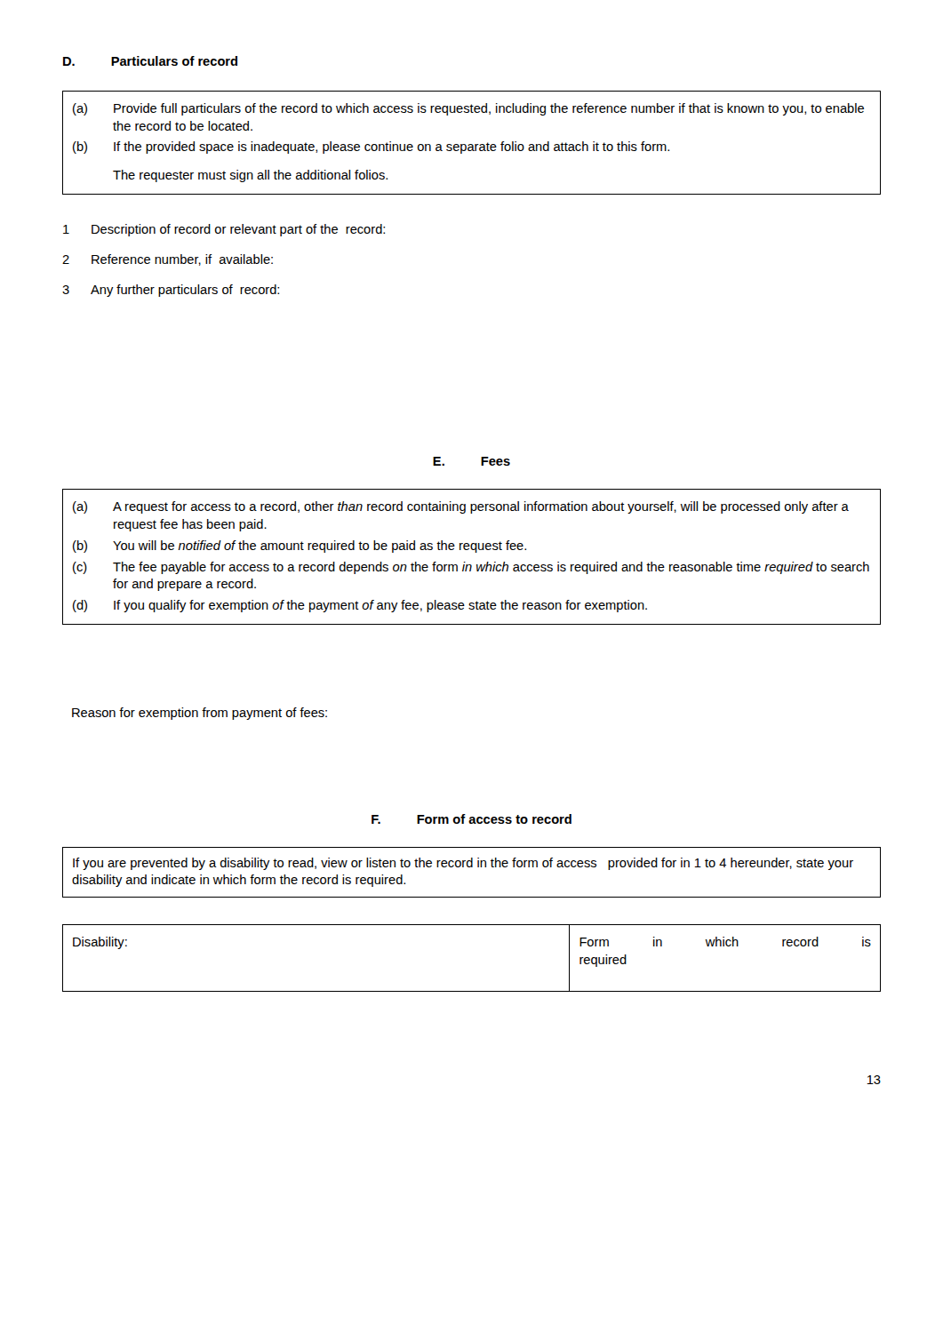D. Particulars of record
| (a) | Provide full particulars of the record to which access is requested, including the reference number if that is known to you, to enable the record to be located. |
| (b) | If the provided space is inadequate, please continue on a separate folio and attach it to this form. |
| | The requester must sign all the additional folios. |
1 Description of record or relevant part of the record:
2 Reference number, if available:
3 Any further particulars of record:
E. Fees
| (a) | A request for access to a record, other than record containing personal information about yourself, will be processed only after a request fee has been paid. |
| (b) | You will be notified of the amount required to be paid as the request fee. |
| (c) | The fee payable for access to a record depends on the form in which access is required and the reasonable time required to search for and prepare a record. |
| (d) | If you qualify for exemption of the payment of any fee, please state the reason for exemption. |
Reason for exemption from payment of fees:
F. Form of access to record
If you are prevented by a disability to read, view or listen to the record in the form of access provided for in 1 to 4 hereunder, state your disability and indicate in which form the record is required.
| Disability: | Form in which record is required |
13